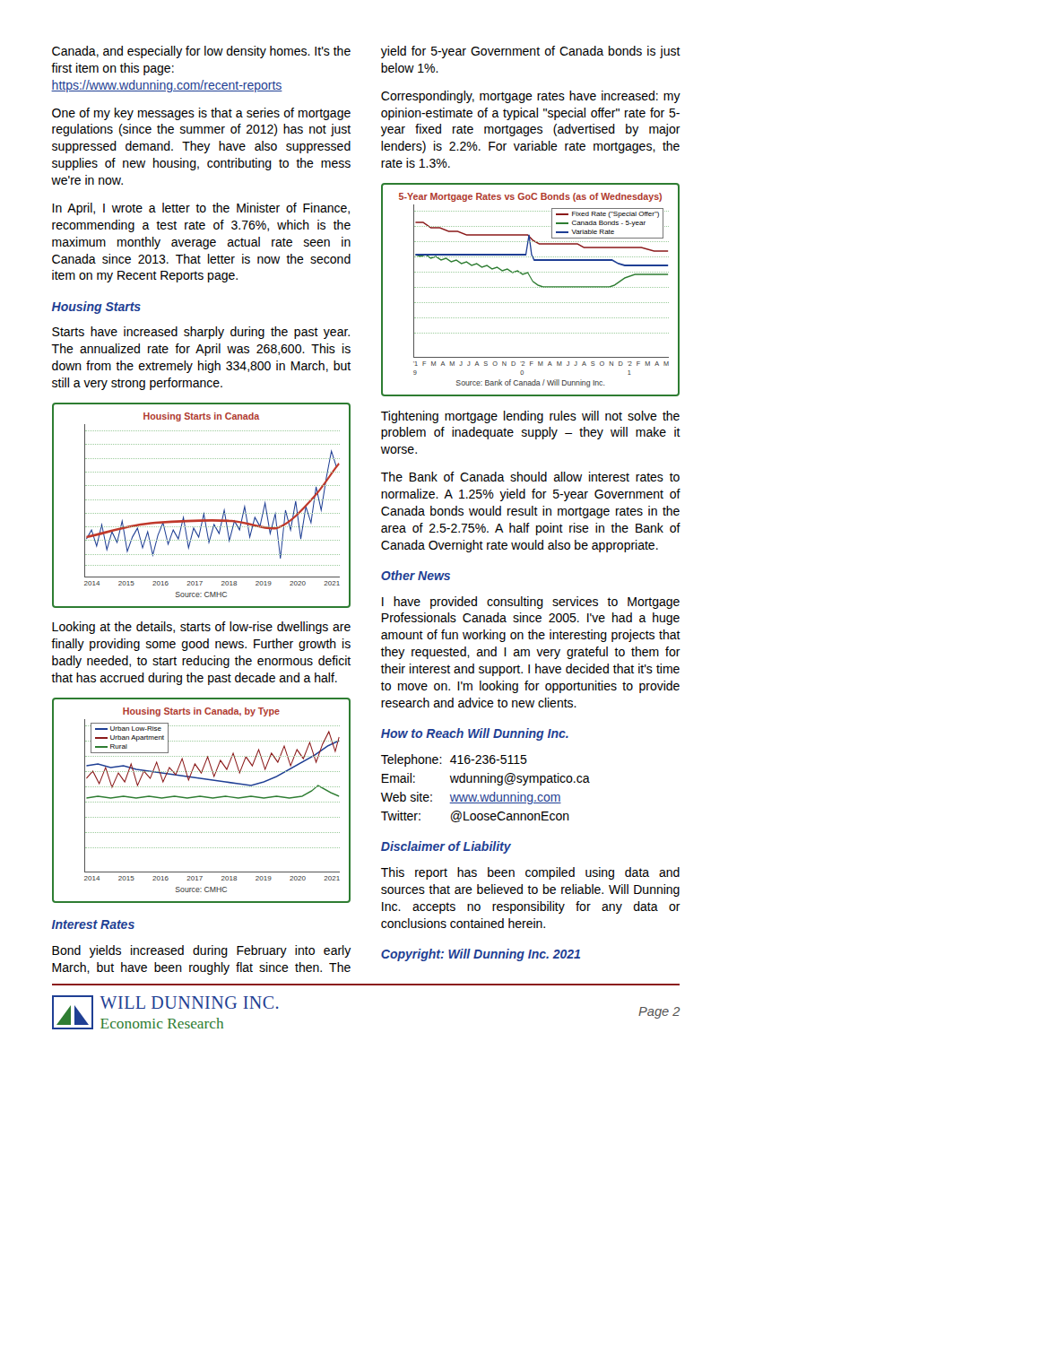Canada, and especially for low density homes. It's the first item on this page:
https://www.wdunning.com/recent-reports
One of my key messages is that a series of mortgage regulations (since the summer of 2012) has not just suppressed demand. They have also suppressed supplies of new housing, contributing to the mess we're in now.
In April, I wrote a letter to the Minister of Finance, recommending a test rate of 3.76%, which is the maximum monthly average actual rate seen in Canada since 2013. That letter is now the second item on my Recent Reports page.
Housing Starts
Starts have increased sharply during the past year. The annualized rate for April was 268,600. This is down from the extremely high 334,800 in March, but still a very strong performance.
Housing Starts in Canada
Annual Rate - 1,000s 360 340 320 300 280 260 240 220 200 180 160 140
20142015201620172018201920202021
Source: CMHC
Looking at the details, starts of low-rise dwellings are finally providing some good news. Further growth is badly needed, to start reducing the enormous deficit that has accrued during the past decade and a half.
Housing Starts in Canada, by Type
Annual Rate - 1,000s 180 160 140 120 100 80 60 40 20 0
Urban Low-Rise
Urban Apartment
Rural
20142015201620172018201920202021
Source: CMHC
Interest Rates
Bond yields increased during February into early March, but have been roughly flat since then. The yield for 5-year Government of Canada bonds is just below 1%.
Correspondingly, mortgage rates have increased: my opinion-estimate of a typical "special offer" rate for 5-year fixed rate mortgages (advertised by major lenders) is 2.2%. For variable rate mortgages, the rate is 1.3%.
5-Year Mortgage Rates vs GoC Bonds (as of Wednesdays)
Per Cent 4.5 4.0 3.5 3.0 2.5 2.0 1.5 1.0 0.5 0.0
Fixed Rate ("Special Offer")
Canada Bonds - 5-year
Variable Rate
'1
9 FMAMJJASOND'2
0 FMAMJJASOND'2
1 FMAM
Source: Bank of Canada / Will Dunning Inc.
Tightening mortgage lending rules will not solve the problem of inadequate supply – they will make it worse.
The Bank of Canada should allow interest rates to normalize. A 1.25% yield for 5-year Government of Canada bonds would result in mortgage rates in the area of 2.5-2.75%. A half point rise in the Bank of Canada Overnight rate would also be appropriate.
Other News
I have provided consulting services to Mortgage Professionals Canada since 2005. I've had a huge amount of fun working on the interesting projects that they requested, and I am very grateful to them for their interest and support. I have decided that it's time to move on. I'm looking for opportunities to provide research and advice to new clients.
How to Reach Will Dunning Inc.
Telephone: 416-236-5115 Email: wdunning@sympatico.ca Web site: www.wdunning.com Twitter:@LooseCannonEcon
Disclaimer of Liability
This report has been compiled using data and sources that are believed to be reliable. Will Dunning Inc. accepts no responsibility for any data or conclusions contained herein.
Copyright: Will Dunning Inc. 2021
WILL DUNNING INC.
Economic Research
Page 2